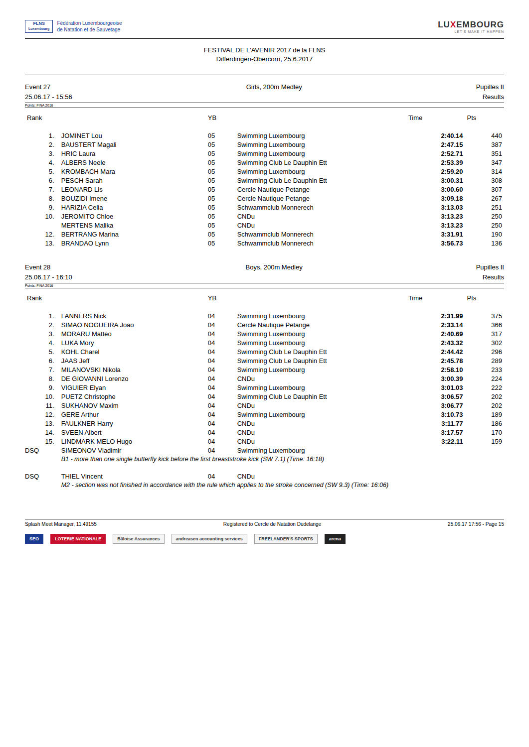FLNS
Luxembourg
Fédération Luxembourgeoise
de Natation et de Sauvetage
LUXEMBOURG
LET'S MAKE IT HAPPEN
FESTIVAL DE L'AVENIR 2017 de la FLNS
Differdingen-Obercorn, 25.6.2017
Event 27
25.06.17 - 15:56
Girls, 200m Medley
Pupilles II
Results
Points: FINA 2016
| Rank | | YB | | Time | Pts |
| --- | --- | --- | --- | --- | --- |
| 1. | JOMINET Lou | 05 | Swimming Luxembourg | 2:40.14 | 440 |
| 2. | BAUSTERT Magali | 05 | Swimming Luxembourg | 2:47.15 | 387 |
| 3. | HRIC Laura | 05 | Swimming Luxembourg | 2:52.71 | 351 |
| 4. | ALBERS Neele | 05 | Swimming Club Le Dauphin Ett | 2:53.39 | 347 |
| 5. | KROMBACH Mara | 05 | Swimming Luxembourg | 2:59.20 | 314 |
| 6. | PESCH Sarah | 05 | Swimming Club Le Dauphin Ett | 3:00.31 | 308 |
| 7. | LEONARD Lis | 05 | Cercle Nautique Petange | 3:00.60 | 307 |
| 8. | BOUZIDI Imene | 05 | Cercle Nautique Petange | 3:09.18 | 267 |
| 9. | HARIZIA Celia | 05 | Schwammclub Monnerech | 3:13.03 | 251 |
| 10. | JEROMITO Chloe | 05 | CNDu | 3:13.23 | 250 |
| | MERTENS Malika | 05 | CNDu | 3:13.23 | 250 |
| 12. | BERTRANG Marina | 05 | Schwammclub Monnerech | 3:31.91 | 190 |
| 13. | BRANDAO Lynn | 05 | Schwammclub Monnerech | 3:56.73 | 136 |
Event 28
25.06.17 - 16:10
Boys, 200m Medley
Pupilles II
Results
Points: FINA 2016
| Rank | | YB | | Time | Pts |
| --- | --- | --- | --- | --- | --- |
| 1. | LANNERS Nick | 04 | Swimming Luxembourg | 2:31.99 | 375 |
| 2. | SIMAO NOGUEIRA Joao | 04 | Cercle Nautique Petange | 2:33.14 | 366 |
| 3. | MORARU Matteo | 04 | Swimming Luxembourg | 2:40.69 | 317 |
| 4. | LUKA Mory | 04 | Swimming Luxembourg | 2:43.32 | 302 |
| 5. | KOHL Charel | 04 | Swimming Club Le Dauphin Ett | 2:44.42 | 296 |
| 6. | JAAS Jeff | 04 | Swimming Club Le Dauphin Ett | 2:45.78 | 289 |
| 7. | MILANOVSKI Nikola | 04 | Swimming Luxembourg | 2:58.10 | 233 |
| 8. | DE GIOVANNI Lorenzo | 04 | CNDu | 3:00.39 | 224 |
| 9. | VIGUIER Elyan | 04 | Swimming Luxembourg | 3:01.03 | 222 |
| 10. | PUETZ Christophe | 04 | Swimming Club Le Dauphin Ett | 3:06.57 | 202 |
| 11. | SUKHANOV Maxim | 04 | CNDu | 3:06.77 | 202 |
| 12. | GERE Arthur | 04 | Swimming Luxembourg | 3:10.73 | 189 |
| 13. | FAULKNER Harry | 04 | CNDu | 3:11.77 | 186 |
| 14. | SVEEN Albert | 04 | CNDu | 3:17.57 | 170 |
| 15. | LINDMARK MELO Hugo | 04 | CNDu | 3:22.11 | 159 |
| DSQ | SIMEONOV Vladimir | 04 | Swimming Luxembourg | | |
| | B1 - more than one single butterfly kick before the first breaststroke kick (SW 7.1) (Time: 16:18) |
| DSQ | THIEL Vincent | 04 | CNDu | | |
| | M2 - section was not finished in accordance with the rule which applies to the stroke concerned (SW 9.3) (Time: 16:06) |
Splash Meet Manager, 11.49155
Registered to Cercle de Natation Dudelange
25.06.17 17:56 - Page 15
SEO
LOTERIE NATIONALE
Bâloise Assurances
andreasen accounting services
FREELANDER'S SPORTS
arena